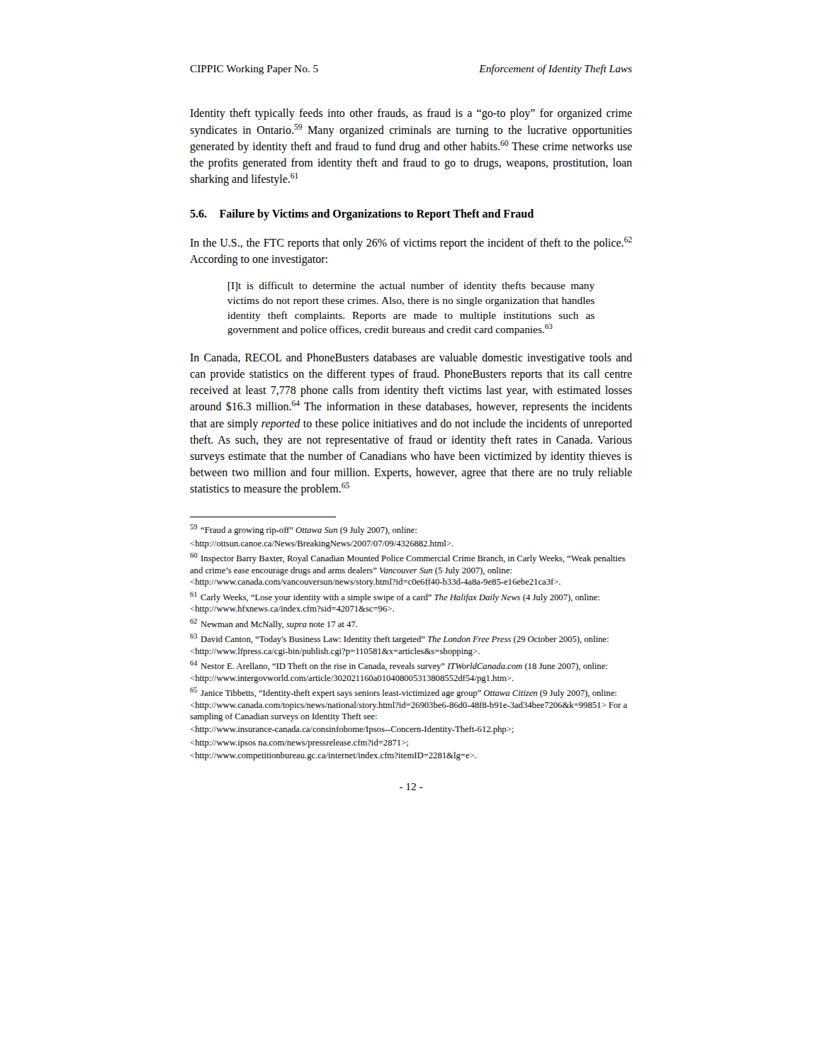CIPPIC Working Paper No. 5 Enforcement of Identity Theft Laws
Identity theft typically feeds into other frauds, as fraud is a “go-to ploy” for organized crime syndicates in Ontario.59 Many organized criminals are turning to the lucrative opportunities generated by identity theft and fraud to fund drug and other habits.60 These crime networks use the profits generated from identity theft and fraud to go to drugs, weapons, prostitution, loan sharking and lifestyle.61
5.6. Failure by Victims and Organizations to Report Theft and Fraud
In the U.S., the FTC reports that only 26% of victims report the incident of theft to the police.62 According to one investigator:
[I]t is difficult to determine the actual number of identity thefts because many victims do not report these crimes. Also, there is no single organization that handles identity theft complaints. Reports are made to multiple institutions such as government and police offices, credit bureaus and credit card companies.63
In Canada, RECOL and PhoneBusters databases are valuable domestic investigative tools and can provide statistics on the different types of fraud. PhoneBusters reports that its call centre received at least 7,778 phone calls from identity theft victims last year, with estimated losses around $16.3 million.64 The information in these databases, however, represents the incidents that are simply reported to these police initiatives and do not include the incidents of unreported theft. As such, they are not representative of fraud or identity theft rates in Canada. Various surveys estimate that the number of Canadians who have been victimized by identity thieves is between two million and four million. Experts, however, agree that there are no truly reliable statistics to measure the problem.65
59 “Fraud a growing rip-off” Ottawa Sun (9 July 2007), online:
<http://ottsun.canoe.ca/News/BreakingNews/2007/07/09/4326882.html>.
60 Inspector Barry Baxter, Royal Canadian Mounted Police Commercial Crime Branch, in Carly Weeks, “Weak penalties and crime’s ease encourage drugs and arms dealers” Vancouver Sun (5 July 2007), online: <http://www.canada.com/vancouversun/news/story.html?id=c0e6ff40-b33d-4a8a-9e85-e16ebe21ca3f>.
61 Carly Weeks, “Lose your identity with a simple swipe of a card” The Halifax Daily News (4 July 2007), online: <http://www.hfxnews.ca/index.cfm?sid=42071&sc=96>.
62 Newman and McNally, supra note 17 at 47.
63 David Canton, “Today's Business Law: Identity theft targeted” The London Free Press (29 October 2005), online: <http://www.lfpress.ca/cgi-bin/publish.cgi?p=110581&x=articles&s=shopping>.
64 Nestor E. Arellano, “ID Theft on the rise in Canada, reveals survey” ITWorldCanada.com (18 June 2007), online: <http://www.intergovworld.com/article/302021160a010408005313808552df54/pg1.htm>.
65 Janice Tibbetts, “Identity-theft expert says seniors least-victimized age group” Ottawa Citizen (9 July 2007), online: <http://www.canada.com/topics/news/national/story.html?id=26903be6-86d0-48f8-b91e-3ad34bee7206&k=99851> For a sampling of Canadian surveys on Identity Theft see:
<http://www.insurance-canada.ca/consinfohome/Ipsos--Concern-Identity-Theft-612.php>;
<http://www.ipsos na.com/news/pressrelease.cfm?id=2871>;
<http://www.competitionbureau.gc.ca/internet/index.cfm?itemID=2281&lg=e>.
- 12 -